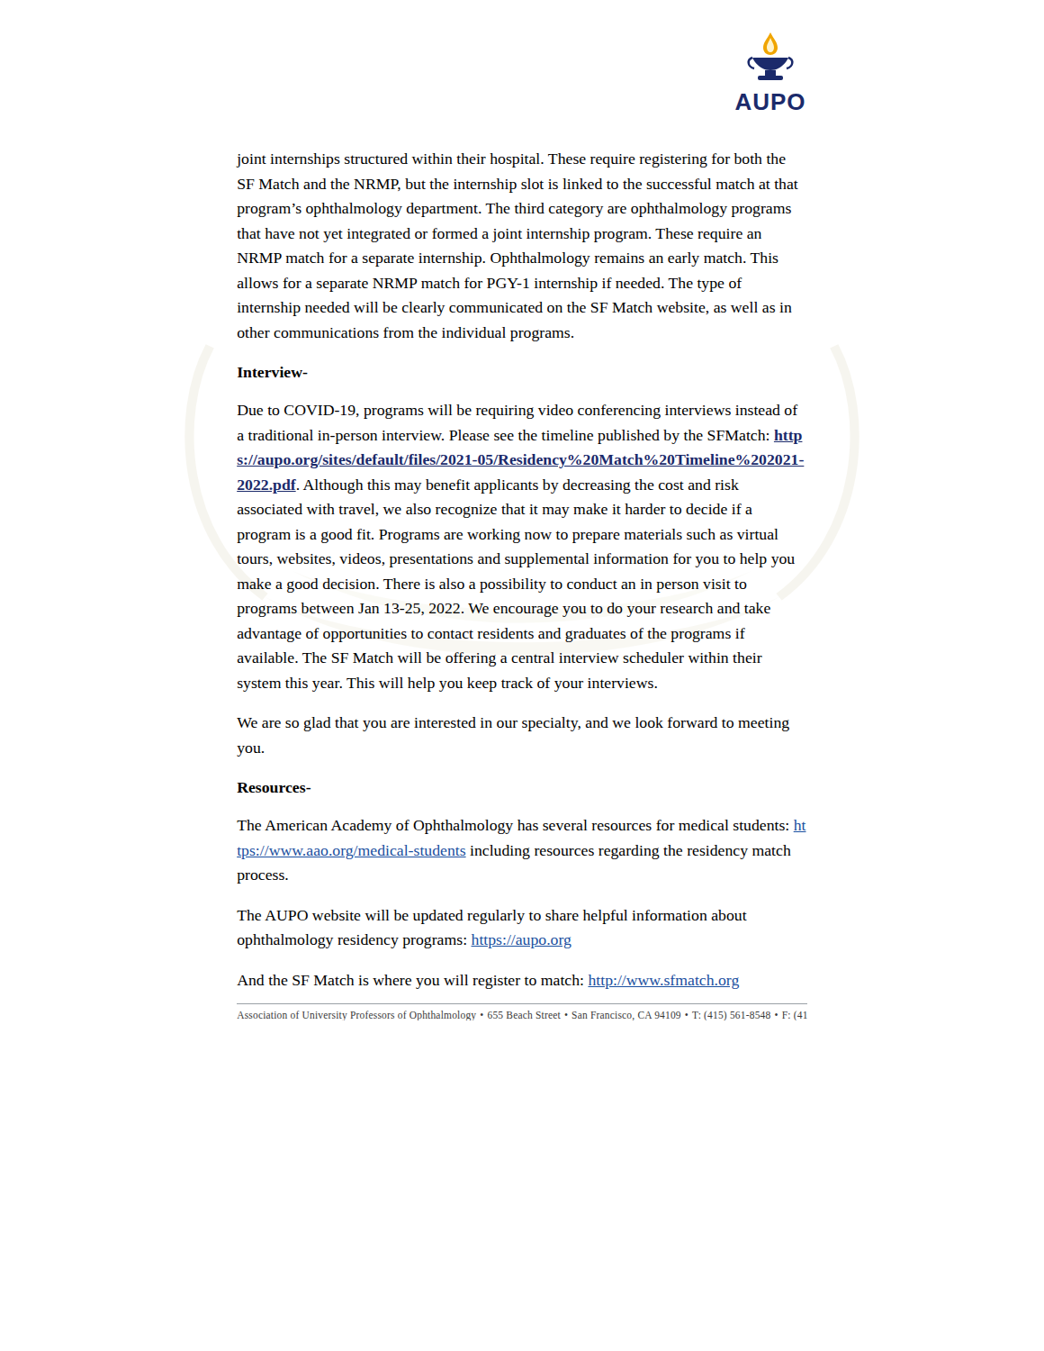AUPO
joint internships structured within their hospital. These require registering for both the SF Match and the NRMP, but the internship slot is linked to the successful match at that program’s ophthalmology department. The third category are ophthalmology programs that have not yet integrated or formed a joint internship program. These require an NRMP match for a separate internship. Ophthalmology remains an early match. This allows for a separate NRMP match for PGY-1 internship if needed. The type of internship needed will be clearly communicated on the SF Match website, as well as in other communications from the individual programs.
Interview-
Due to COVID-19, programs will be requiring video conferencing interviews instead of a traditional in-person interview. Please see the timeline published by the SFMatch: https://aupo.org/sites/default/files/2021-05/Residency%20Match%20Timeline%202021-2022.pdf. Although this may benefit applicants by decreasing the cost and risk associated with travel, we also recognize that it may make it harder to decide if a program is a good fit. Programs are working now to prepare materials such as virtual tours, websites, videos, presentations and supplemental information for you to help you make a good decision. There is also a possibility to conduct an in person visit to programs between Jan 13-25, 2022. We encourage you to do your research and take advantage of opportunities to contact residents and graduates of the programs if available. The SF Match will be offering a central interview scheduler within their system this year. This will help you keep track of your interviews.
We are so glad that you are interested in our specialty, and we look forward to meeting you.
Resources-
The American Academy of Ophthalmology has several resources for medical students: https://www.aao.org/medical-students including resources regarding the residency match process.
The AUPO website will be updated regularly to share helpful information about ophthalmology residency programs: https://aupo.org
And the SF Match is where you will register to match: http://www.sfmatch.org
Association of University Professors of Ophthalmology•655 Beach Street•San Francisco, CA 94109•T: (415) 561-8548•F: (415) 561-8531•E: aupo@aao.org•www.aupo.org